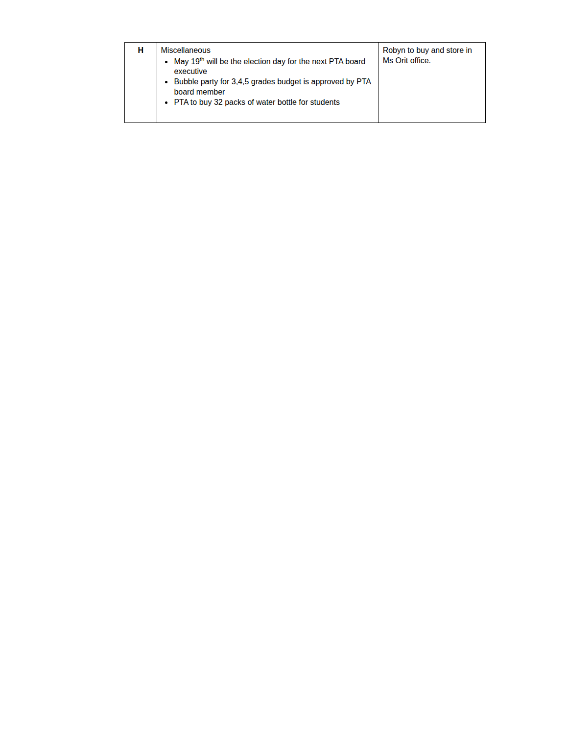| H | Miscellaneous May 19 th will be the election day for the next PTA board executive Bubble party for 3,4,5 grades budget is approved by PTA board member PTA to buy 32 packs of water bottle for students | Robyn to buy and store in Ms Orit office. |